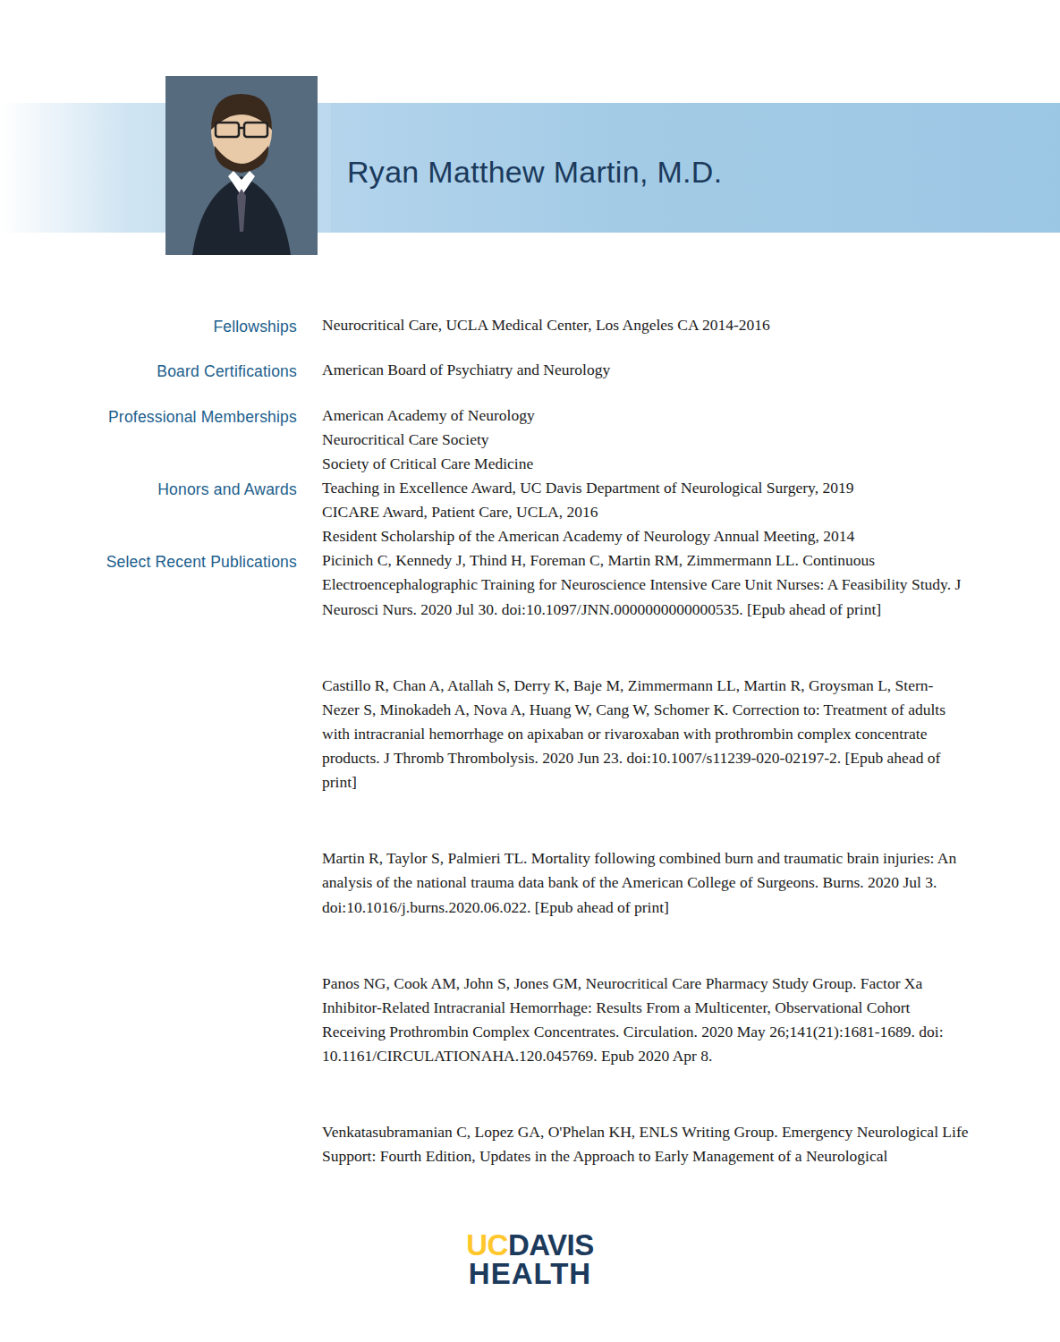Ryan Matthew Martin, M.D.
Fellowships
Neurocritical Care, UCLA Medical Center, Los Angeles CA 2014-2016
Board Certifications
American Board of Psychiatry and Neurology
Professional Memberships
American Academy of Neurology
Neurocritical Care Society
Society of Critical Care Medicine
Honors and Awards
Teaching in Excellence Award, UC Davis Department of Neurological Surgery, 2019
CICARE Award, Patient Care, UCLA, 2016
Resident Scholarship of the American Academy of Neurology Annual Meeting, 2014
Select Recent Publications
Picinich C, Kennedy J, Thind H, Foreman C, Martin RM, Zimmermann LL. Continuous Electroencephalographic Training for Neuroscience Intensive Care Unit Nurses: A Feasibility Study. J Neurosci Nurs. 2020 Jul 30. doi:10.1097/JNN.0000000000000535. [Epub ahead of print]
Castillo R, Chan A, Atallah S, Derry K, Baje M, Zimmermann LL, Martin R, Groysman L, Stern-Nezer S, Minokadeh A, Nova A, Huang W, Cang W, Schomer K. Correction to: Treatment of adults with intracranial hemorrhage on apixaban or rivaroxaban with prothrombin complex concentrate products. J Thromb Thrombolysis. 2020 Jun 23. doi:10.1007/s11239-020-02197-2. [Epub ahead of print]
Martin R, Taylor S, Palmieri TL. Mortality following combined burn and traumatic brain injuries: An analysis of the national trauma data bank of the American College of Surgeons. Burns. 2020 Jul 3. doi:10.1016/j.burns.2020.06.022. [Epub ahead of print]
Panos NG, Cook AM, John S, Jones GM, Neurocritical Care Pharmacy Study Group. Factor Xa Inhibitor-Related Intracranial Hemorrhage: Results From a Multicenter, Observational Cohort Receiving Prothrombin Complex Concentrates. Circulation. 2020 May 26;141(21):1681-1689. doi: 10.1161/CIRCULATIONAHA.120.045769. Epub 2020 Apr 8.
Venkatasubramanian C, Lopez GA, O'Phelan KH, ENLS Writing Group. Emergency Neurological Life Support: Fourth Edition, Updates in the Approach to Early Management of a Neurological
UC DAVIS
HEALTH